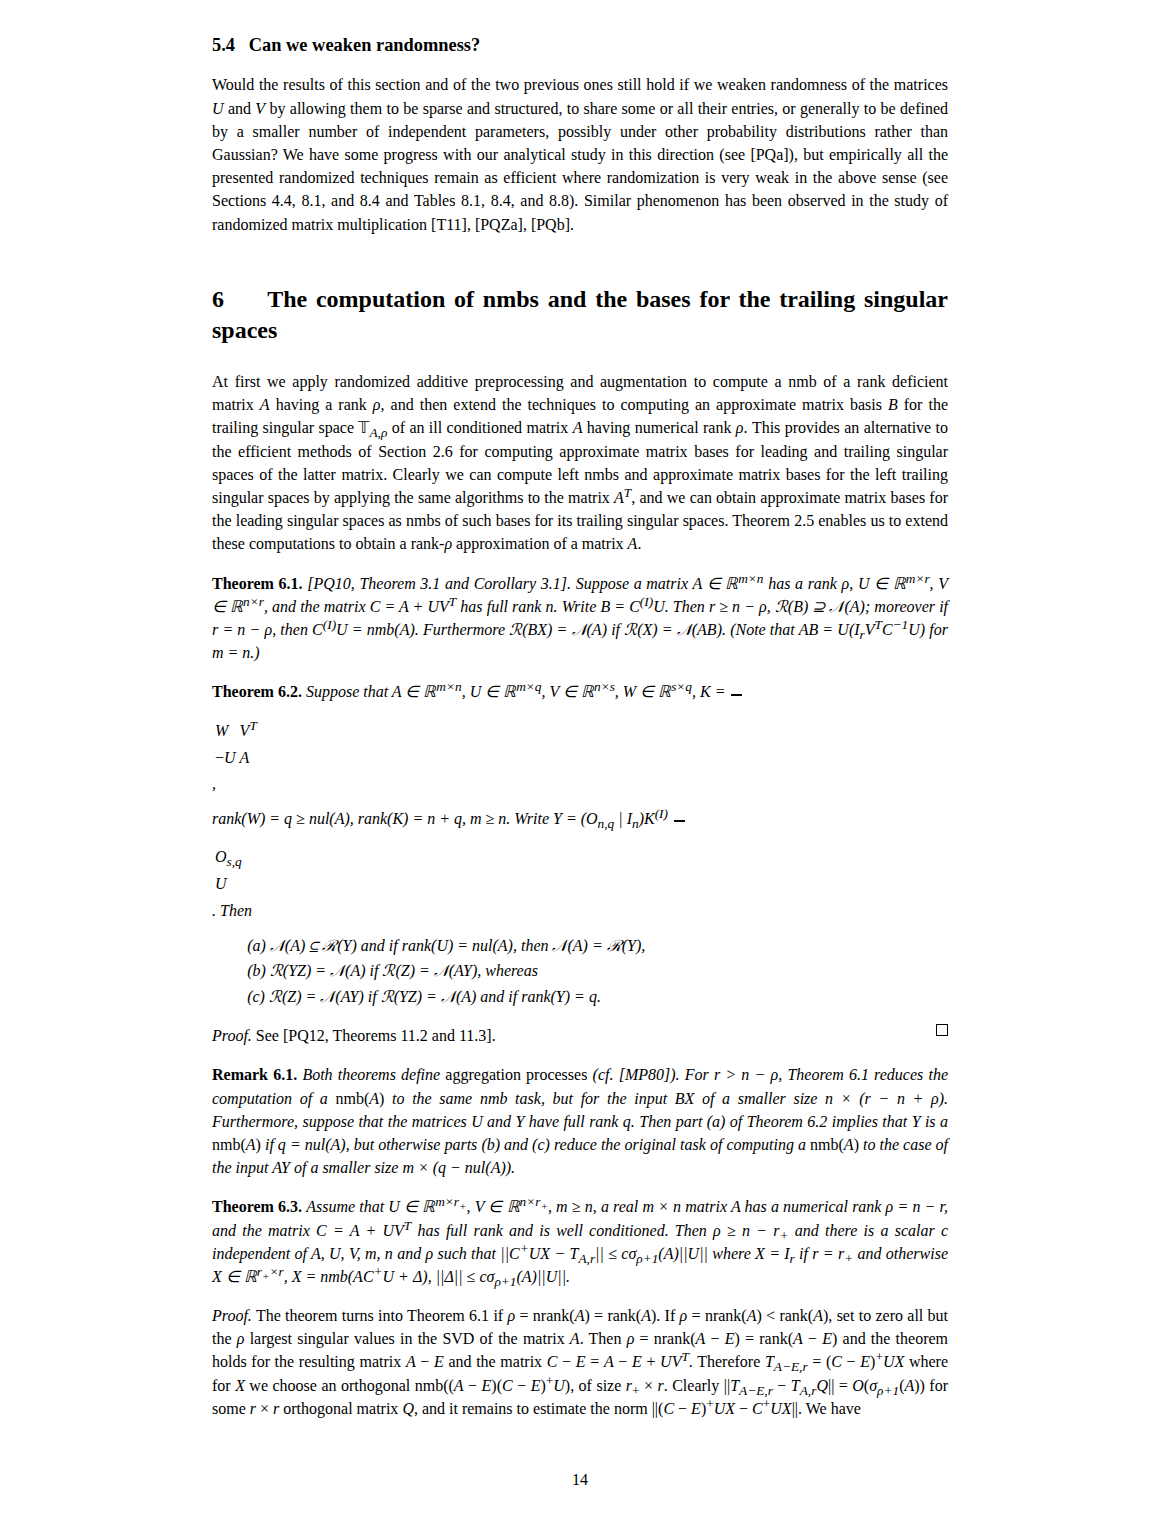5.4 Can we weaken randomness?
Would the results of this section and of the two previous ones still hold if we weaken randomness of the matrices U and V by allowing them to be sparse and structured, to share some or all their entries, or generally to be defined by a smaller number of independent parameters, possibly under other probability distributions rather than Gaussian? We have some progress with our analytical study in this direction (see [PQa]), but empirically all the presented randomized techniques remain as efficient where randomization is very weak in the above sense (see Sections 4.4, 8.1, and 8.4 and Tables 8.1, 8.4, and 8.8). Similar phenomenon has been observed in the study of randomized matrix multiplication [T11], [PQZa], [PQb].
6 The computation of nmbs and the bases for the trailing singular spaces
At first we apply randomized additive preprocessing and augmentation to compute a nmb of a rank deficient matrix A having a rank ρ, and then extend the techniques to computing an approximate matrix basis B for the trailing singular space 𝕋A,ρ of an ill conditioned matrix A having numerical rank ρ. This provides an alternative to the efficient methods of Section 2.6 for computing approximate matrix bases for leading and trailing singular spaces of the latter matrix. Clearly we can compute left nmbs and approximate matrix bases for the left trailing singular spaces by applying the same algorithms to the matrix AT, and we can obtain approximate matrix bases for the leading singular spaces as nmbs of such bases for its trailing singular spaces. Theorem 2.5 enables us to extend these computations to obtain a rank-ρ approximation of a matrix A.
Theorem 6.1. [PQ10, Theorem 3.1 and Corollary 3.1]. Suppose a matrix A ∈ ℝm×n has a rank ρ, U ∈ ℝm×r, V ∈ ℝn×r, and the matrix C = A + UVT has full rank n. Write B = C(I)U. Then r ≥ n − ρ, ℛ(B) ⊇ 𝒩(A); moreover if r = n − ρ, then C(I)U = nmb(A). Furthermore ℛ(BX) = 𝒩(A) if ℛ(X) = 𝒩(AB). (Note that AB = U(IrVTC−1U) for m = n.)
Theorem 6.2. Suppose that A ∈ ℝm×n, U ∈ ℝm×q, V ∈ ℝn×s, W ∈ ℝs×q, K =
| W | V T |
| − U | A |
,
rank(W) = q ≥ nul(A), rank(K) = n + q, m ≥ n. Write Y = (On,q | In)K(I)
| O s,q |
| U |
. Then
(a) 𝒩(A) ⊆ ℛ(Y) and if rank(U) = nul(A), then 𝒩(A) = ℛ(Y),
(b) ℛ(YZ) = 𝒩(A) if ℛ(Z) = 𝒩(AY), whereas
(c) ℛ(Z) = 𝒩(AY) if ℛ(YZ) = 𝒩(A) and if rank(Y) = q.
Proof. See [PQ12, Theorems 11.2 and 11.3].
Remark 6.1. Both theorems define aggregation processes (cf. [MP80]). For r > n − ρ, Theorem 6.1 reduces the computation of a nmb(A) to the same nmb task, but for the input BX of a smaller size n × (r − n + ρ). Furthermore, suppose that the matrices U and Y have full rank q. Then part (a) of Theorem 6.2 implies that Y is a nmb(A) if q = nul(A), but otherwise parts (b) and (c) reduce the original task of computing a nmb(A) to the case of the input AY of a smaller size m × (q − nul(A)).
Theorem 6.3. Assume that U ∈ ℝm×r+, V ∈ ℝn×r+, m ≥ n, a real m × n matrix A has a numerical rank ρ = n − r, and the matrix C = A + UVT has full rank and is well conditioned. Then ρ ≥ n − r+ and there is a scalar c independent of A, U, V, m, n and ρ such that ||C+UX − TA,r|| ≤ cσρ+1(A)||U|| where X = Ir if r = r+ and otherwise X ∈ ℝr+×r, X = nmb(AC+U + Δ), ||Δ|| ≤ cσρ+1(A)||U||.
Proof. The theorem turns into Theorem 6.1 if ρ = nrank(A) = rank(A). If ρ = nrank(A) < rank(A), set to zero all but the ρ largest singular values in the SVD of the matrix A. Then ρ = nrank(A − E) = rank(A − E) and the theorem holds for the resulting matrix A − E and the matrix C − E = A − E + UVT. Therefore TA−E,r = (C − E)+UX where for X we choose an orthogonal nmb((A − E)(C − E)+U), of size r+ × r. Clearly ||TA−E,r − TA,rQ|| = O(σρ+1(A)) for some r × r orthogonal matrix Q, and it remains to estimate the norm ||(C − E)+UX − C+UX||. We have
14